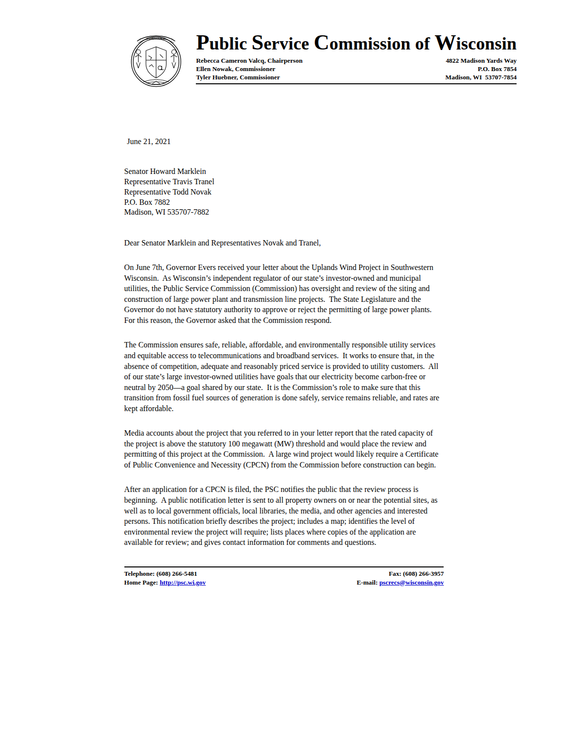FORWARD
Public Service Commission of Wisconsin
Rebecca Cameron Valcq, Chairperson
Ellen Nowak, Commissioner
Tyler Huebner, Commissioner
4822 Madison Yards Way
P.O. Box 7854
Madison, WI 53707-7854
June 21, 2021
Senator Howard Marklein
Representative Travis Tranel
Representative Todd Novak
P.O. Box 7882
Madison, WI 535707-7882
Dear Senator Marklein and Representatives Novak and Tranel,
On June 7th, Governor Evers received your letter about the Uplands Wind Project in Southwestern Wisconsin. As Wisconsin’s independent regulator of our state’s investor-owned and municipal utilities, the Public Service Commission (Commission) has oversight and review of the siting and construction of large power plant and transmission line projects. The State Legislature and the Governor do not have statutory authority to approve or reject the permitting of large power plants. For this reason, the Governor asked that the Commission respond.
The Commission ensures safe, reliable, affordable, and environmentally responsible utility services and equitable access to telecommunications and broadband services. It works to ensure that, in the absence of competition, adequate and reasonably priced service is provided to utility customers. All of our state’s large investor-owned utilities have goals that our electricity become carbon-free or neutral by 2050—a goal shared by our state. It is the Commission’s role to make sure that this transition from fossil fuel sources of generation is done safely, service remains reliable, and rates are kept affordable.
Media accounts about the project that you referred to in your letter report that the rated capacity of the project is above the statutory 100 megawatt (MW) threshold and would place the review and permitting of this project at the Commission. A large wind project would likely require a Certificate of Public Convenience and Necessity (CPCN) from the Commission before construction can begin.
After an application for a CPCN is filed, the PSC notifies the public that the review process is beginning. A public notification letter is sent to all property owners on or near the potential sites, as well as to local government officials, local libraries, the media, and other agencies and interested persons. This notification briefly describes the project; includes a map; identifies the level of environmental review the project will require; lists places where copies of the application are available for review; and gives contact information for comments and questions.
Telephone: (608) 266-5481
Home Page: http://psc.wi.gov
Fax: (608) 266-3957
E-mail: pscrecs@wisconsin.gov